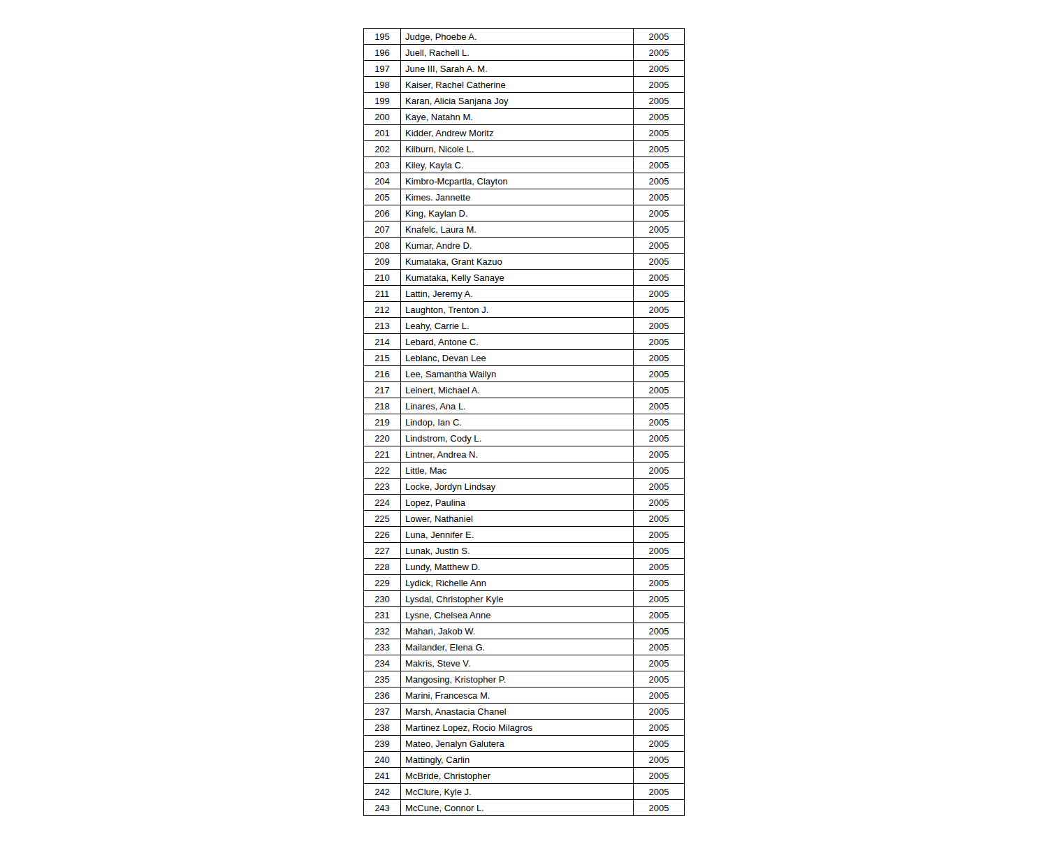| 195 | Judge, Phoebe A. | 2005 |
| 196 | Juell, Rachell L. | 2005 |
| 197 | June III, Sarah A. M. | 2005 |
| 198 | Kaiser, Rachel Catherine | 2005 |
| 199 | Karan, Alicia Sanjana Joy | 2005 |
| 200 | Kaye, Natahn M. | 2005 |
| 201 | Kidder, Andrew Moritz | 2005 |
| 202 | Kilburn, Nicole L. | 2005 |
| 203 | Kiley, Kayla C. | 2005 |
| 204 | Kimbro-Mcpartla, Clayton | 2005 |
| 205 | Kimes. Jannette | 2005 |
| 206 | King, Kaylan D. | 2005 |
| 207 | Knafelc, Laura M. | 2005 |
| 208 | Kumar, Andre D. | 2005 |
| 209 | Kumataka, Grant Kazuo | 2005 |
| 210 | Kumataka, Kelly Sanaye | 2005 |
| 211 | Lattin, Jeremy A. | 2005 |
| 212 | Laughton, Trenton J. | 2005 |
| 213 | Leahy, Carrie L. | 2005 |
| 214 | Lebard, Antone C. | 2005 |
| 215 | Leblanc, Devan Lee | 2005 |
| 216 | Lee, Samantha Wailyn | 2005 |
| 217 | Leinert, Michael A. | 2005 |
| 218 | Linares, Ana L. | 2005 |
| 219 | Lindop, Ian C. | 2005 |
| 220 | Lindstrom, Cody L. | 2005 |
| 221 | Lintner, Andrea N. | 2005 |
| 222 | Little, Mac | 2005 |
| 223 | Locke, Jordyn Lindsay | 2005 |
| 224 | Lopez, Paulina | 2005 |
| 225 | Lower, Nathaniel | 2005 |
| 226 | Luna, Jennifer E. | 2005 |
| 227 | Lunak, Justin S. | 2005 |
| 228 | Lundy, Matthew D. | 2005 |
| 229 | Lydick, Richelle Ann | 2005 |
| 230 | Lysdal, Christopher Kyle | 2005 |
| 231 | Lysne, Chelsea Anne | 2005 |
| 232 | Mahan, Jakob W. | 2005 |
| 233 | Mailander, Elena G. | 2005 |
| 234 | Makris, Steve V. | 2005 |
| 235 | Mangosing, Kristopher P. | 2005 |
| 236 | Marini, Francesca M. | 2005 |
| 237 | Marsh, Anastacia Chanel | 2005 |
| 238 | Martinez Lopez, Rocio Milagros | 2005 |
| 239 | Mateo, Jenalyn Galutera | 2005 |
| 240 | Mattingly, Carlin | 2005 |
| 241 | McBride, Christopher | 2005 |
| 242 | McClure, Kyle J. | 2005 |
| 243 | McCune, Connor L. | 2005 |